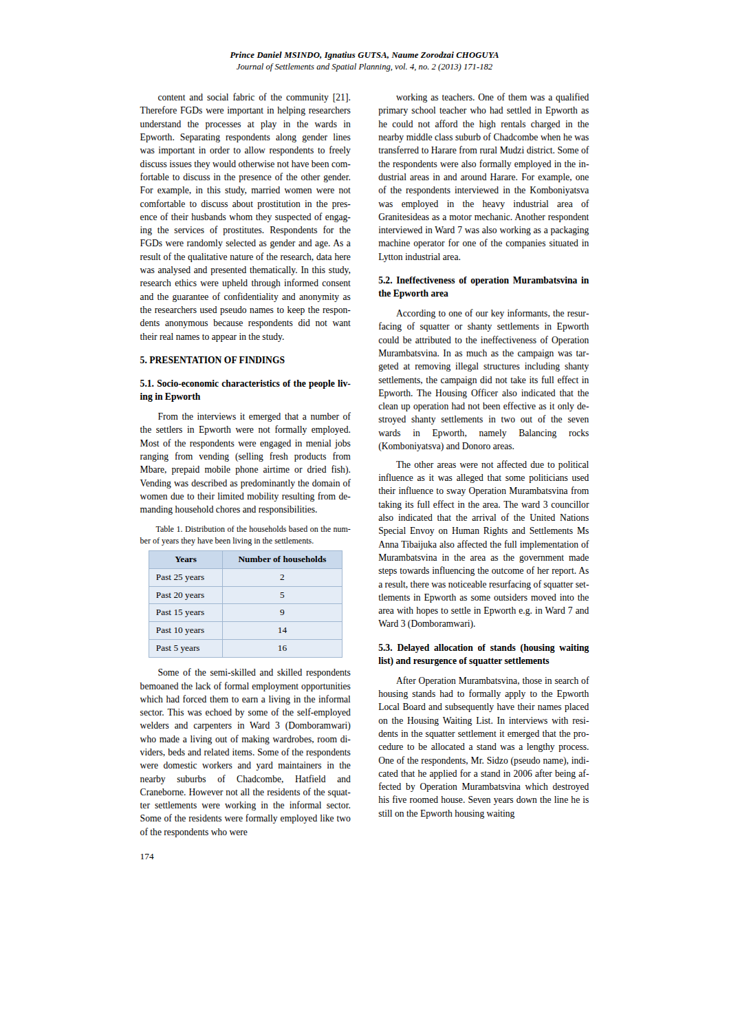Prince Daniel MSINDO, Ignatius GUTSA, Naume Zorodzai CHOGUYA
Journal of Settlements and Spatial Planning, vol. 4, no. 2 (2013) 171-182
content and social fabric of the community [21]. Therefore FGDs were important in helping researchers understand the processes at play in the wards in Epworth. Separating respondents along gender lines was important in order to allow respondents to freely discuss issues they would otherwise not have been comfortable to discuss in the presence of the other gender. For example, in this study, married women were not comfortable to discuss about prostitution in the presence of their husbands whom they suspected of engaging the services of prostitutes. Respondents for the FGDs were randomly selected as gender and age. As a result of the qualitative nature of the research, data here was analysed and presented thematically. In this study, research ethics were upheld through informed consent and the guarantee of confidentiality and anonymity as the researchers used pseudo names to keep the respondents anonymous because respondents did not want their real names to appear in the study.
5. PRESENTATION OF FINDINGS
5.1. Socio-economic characteristics of the people living in Epworth
From the interviews it emerged that a number of the settlers in Epworth were not formally employed. Most of the respondents were engaged in menial jobs ranging from vending (selling fresh products from Mbare, prepaid mobile phone airtime or dried fish). Vending was described as predominantly the domain of women due to their limited mobility resulting from demanding household chores and responsibilities.
Table 1. Distribution of the households based on the number of years they have been living in the settlements.
| Years | Number of households |
| --- | --- |
| Past 25 years | 2 |
| Past 20 years | 5 |
| Past 15 years | 9 |
| Past 10 years | 14 |
| Past 5 years | 16 |
Some of the semi-skilled and skilled respondents bemoaned the lack of formal employment opportunities which had forced them to earn a living in the informal sector. This was echoed by some of the self-employed welders and carpenters in Ward 3 (Domboramwari) who made a living out of making wardrobes, room dividers, beds and related items. Some of the respondents were domestic workers and yard maintainers in the nearby suburbs of Chadcombe, Hatfield and Craneborne. However not all the residents of the squatter settlements were working in the informal sector. Some of the residents were formally employed like two of the respondents who were
working as teachers. One of them was a qualified primary school teacher who had settled in Epworth as he could not afford the high rentals charged in the nearby middle class suburb of Chadcombe when he was transferred to Harare from rural Mudzi district. Some of the respondents were also formally employed in the industrial areas in and around Harare. For example, one of the respondents interviewed in the Komboniyatsva was employed in the heavy industrial area of Granitesideas as a motor mechanic. Another respondent interviewed in Ward 7 was also working as a packaging machine operator for one of the companies situated in Lytton industrial area.
5.2. Ineffectiveness of operation Murambatsvina in the Epworth area
According to one of our key informants, the resurfacing of squatter or shanty settlements in Epworth could be attributed to the ineffectiveness of Operation Murambatsvina. In as much as the campaign was targeted at removing illegal structures including shanty settlements, the campaign did not take its full effect in Epworth. The Housing Officer also indicated that the clean up operation had not been effective as it only destroyed shanty settlements in two out of the seven wards in Epworth, namely Balancing rocks (Komboniyatsva) and Donoro areas.
The other areas were not affected due to political influence as it was alleged that some politicians used their influence to sway Operation Murambatsvina from taking its full effect in the area. The ward 3 councillor also indicated that the arrival of the United Nations Special Envoy on Human Rights and Settlements Ms Anna Tibaijuka also affected the full implementation of Murambatsvina in the area as the government made steps towards influencing the outcome of her report. As a result, there was noticeable resurfacing of squatter settlements in Epworth as some outsiders moved into the area with hopes to settle in Epworth e.g. in Ward 7 and Ward 3 (Domboramwari).
5.3. Delayed allocation of stands (housing waiting list) and resurgence of squatter settlements
After Operation Murambatsvina, those in search of housing stands had to formally apply to the Epworth Local Board and subsequently have their names placed on the Housing Waiting List. In interviews with residents in the squatter settlement it emerged that the procedure to be allocated a stand was a lengthy process. One of the respondents, Mr. Sidzo (pseudo name), indicated that he applied for a stand in 2006 after being affected by Operation Murambatsvina which destroyed his five roomed house. Seven years down the line he is still on the Epworth housing waiting
174